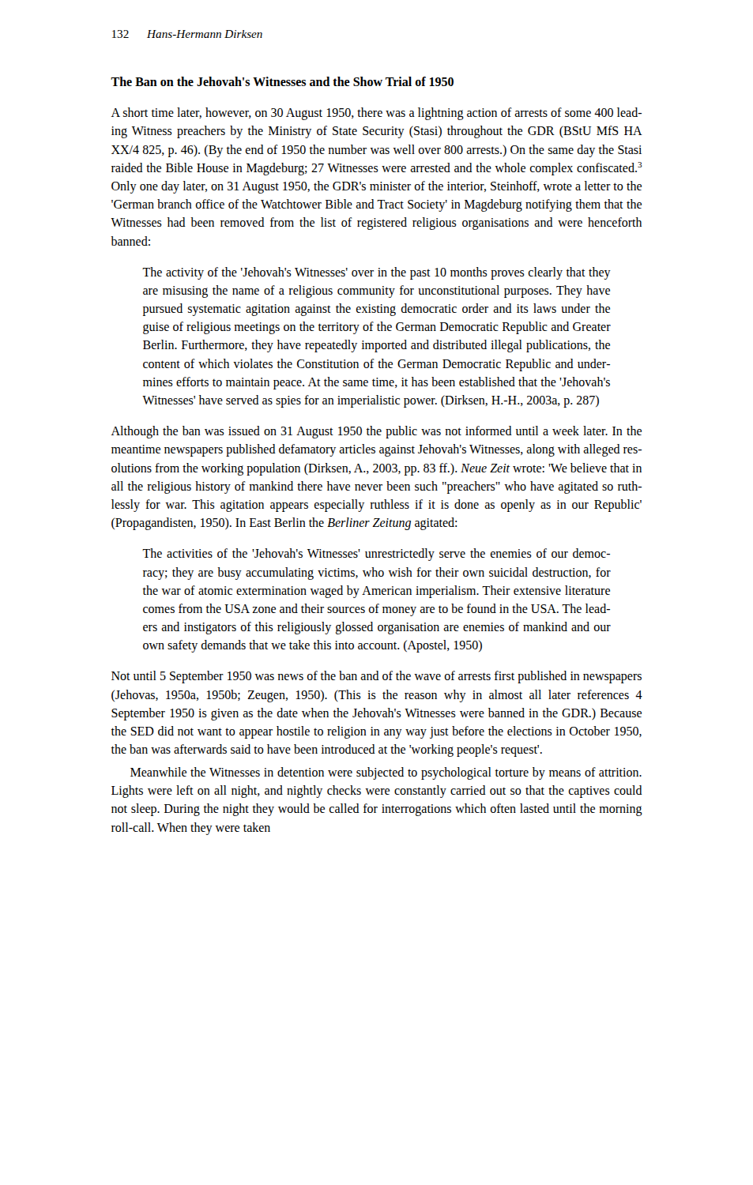132 Hans-Hermann Dirksen
The Ban on the Jehovah's Witnesses and the Show Trial of 1950
A short time later, however, on 30 August 1950, there was a lightning action of arrests of some 400 leading Witness preachers by the Ministry of State Security (Stasi) throughout the GDR (BStU MfS HA XX/4 825, p. 46). (By the end of 1950 the number was well over 800 arrests.) On the same day the Stasi raided the Bible House in Magdeburg; 27 Witnesses were arrested and the whole complex confiscated.3 Only one day later, on 31 August 1950, the GDR's minister of the interior, Steinhoff, wrote a letter to the 'German branch office of the Watchtower Bible and Tract Society' in Magdeburg notifying them that the Witnesses had been removed from the list of registered religious organisations and were henceforth banned:
The activity of the 'Jehovah's Witnesses' over in the past 10 months proves clearly that they are misusing the name of a religious community for unconstitutional purposes. They have pursued systematic agitation against the existing democratic order and its laws under the guise of religious meetings on the territory of the German Democratic Republic and Greater Berlin. Furthermore, they have repeatedly imported and distributed illegal publications, the content of which violates the Constitution of the German Democratic Republic and undermines efforts to maintain peace. At the same time, it has been established that the 'Jehovah's Witnesses' have served as spies for an imperialistic power. (Dirksen, H.-H., 2003a, p. 287)
Although the ban was issued on 31 August 1950 the public was not informed until a week later. In the meantime newspapers published defamatory articles against Jehovah's Witnesses, along with alleged resolutions from the working population (Dirksen, A., 2003, pp. 83 ff.). Neue Zeit wrote: 'We believe that in all the religious history of mankind there have never been such "preachers" who have agitated so ruthlessly for war. This agitation appears especially ruthless if it is done as openly as in our Republic' (Propagandisten, 1950). In East Berlin the Berliner Zeitung agitated:
The activities of the 'Jehovah's Witnesses' unrestrictedly serve the enemies of our democracy; they are busy accumulating victims, who wish for their own suicidal destruction, for the war of atomic extermination waged by American imperialism. Their extensive literature comes from the USA zone and their sources of money are to be found in the USA. The leaders and instigators of this religiously glossed organisation are enemies of mankind and our own safety demands that we take this into account. (Apostel, 1950)
Not until 5 September 1950 was news of the ban and of the wave of arrests first published in newspapers (Jehovas, 1950a, 1950b; Zeugen, 1950). (This is the reason why in almost all later references 4 September 1950 is given as the date when the Jehovah's Witnesses were banned in the GDR.) Because the SED did not want to appear hostile to religion in any way just before the elections in October 1950, the ban was afterwards said to have been introduced at the 'working people's request'.
Meanwhile the Witnesses in detention were subjected to psychological torture by means of attrition. Lights were left on all night, and nightly checks were constantly carried out so that the captives could not sleep. During the night they would be called for interrogations which often lasted until the morning roll-call. When they were taken